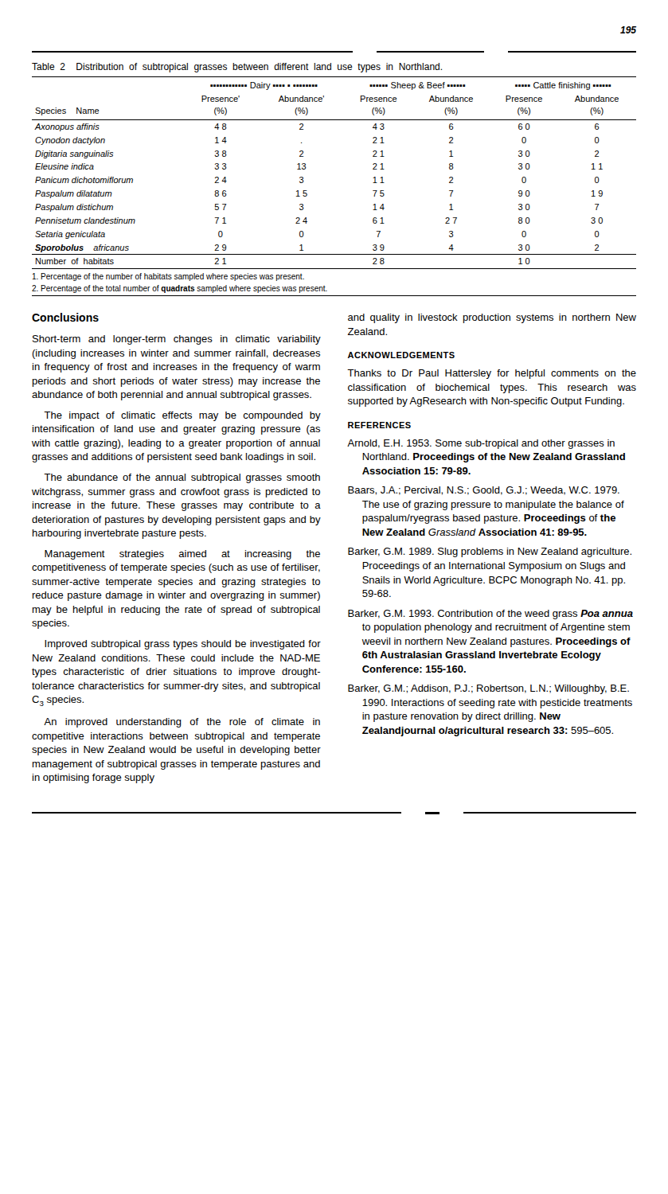195
Table 2 Distribution of subtropical grasses between different land use types in Northland.
| | ▪▪▪▪▪▪▪▪▪▪▪▪ Dairy ▪▪▪▪ ▪ ▪▪▪▪▪▪▪▪ | ▪▪▪▪▪▪ Sheep & Beef ▪▪▪▪▪▪ | ▪▪▪▪▪ Cattle finishing ▪▪▪▪▪▪ |
| --- | --- | --- | --- |
| Species Name | Presence' (%) | Abundance' (%) | Presence (%) | Abundance (%) | Presence (%) | Abundance (%) |
| Axonopus affinis | 4 8 | 2 | 4 3 | 6 | 6 0 | 6 |
| Cynodon dactylon | 1 4 | . | 2 1 | 2 | 0 | 0 |
| Digitaria sanguinalis | 3 8 | 2 | 2 1 | 1 | 3 0 | 2 |
| Eleusine indica | 3 3 | 13 | 2 1 | 8 | 3 0 | 1 1 |
| Panicum dichotomiflorum | 2 4 | 3 | 1 1 | 2 | 0 | 0 |
| Paspalum dilatatum | 8 6 | 1 5 | 7 5 | 7 | 9 0 | 1 9 |
| Paspalum distichum | 5 7 | 3 | 1 4 | 1 | 3 0 | 7 |
| Pennisetum clandestinum | 7 1 | 2 4 | 6 1 | 2 7 | 8 0 | 3 0 |
| Setaria geniculata | 0 | 0 | 7 | 3 | 0 | 0 |
| Sporobolus africanus | 2 9 | 1 | 3 9 | 4 | 3 0 | 2 |
| Number of habitats | 2 1 | | 2 8 | | 1 0 | |
1. Percentage of the number of habitats sampled where species was present.
2. Percentage of the total number of quadrats sampled where species was present.
Conclusions
Short-term and longer-term changes in climatic variability (including increases in winter and summer rainfall, decreases in frequency of frost and increases in the frequency of warm periods and short periods of water stress) may increase the abundance of both perennial and annual subtropical grasses.
The impact of climatic effects may be compounded by intensification of land use and greater grazing pressure (as with cattle grazing), leading to a greater proportion of annual grasses and additions of persistent seed bank loadings in soil.
The abundance of the annual subtropical grasses smooth witchgrass, summer grass and crowfoot grass is predicted to increase in the future. These grasses may contribute to a deterioration of pastures by developing persistent gaps and by harbouring invertebrate pasture pests.
Management strategies aimed at increasing the competitiveness of temperate species (such as use of fertiliser, summer-active temperate species and grazing strategies to reduce pasture damage in winter and overgrazing in summer) may be helpful in reducing the rate of spread of subtropical species.
Improved subtropical grass types should be investigated for New Zealand conditions. These could include the NAD-ME types characteristic of drier situations to improve drought-tolerance characteristics for summer-dry sites, and subtropical C3 species.
An improved understanding of the role of climate in competitive interactions between subtropical and temperate species in New Zealand would be useful in developing better management of subtropical grasses in temperate pastures and in optimising forage supply
and quality in livestock production systems in northern New Zealand.
ACKNOWLEDGEMENTS
Thanks to Dr Paul Hattersley for helpful comments on the classification of biochemical types. This research was supported by AgResearch with Non-specific Output Funding.
REFERENCES
Arnold, E.H. 1953. Some sub-tropical and other grasses in Northland. Proceedings of the New Zealand Grassland Association 15: 79-89.
Baars, J.A.; Percival, N.S.; Goold, G.J.; Weeda, W.C. 1979. The use of grazing pressure to manipulate the balance of paspalum/ryegrass based pasture. Proceedings of the New Zealand Grassland Association 41: 89-95.
Barker, G.M. 1989. Slug problems in New Zealand agriculture. Proceedings of an International Symposium on Slugs and Snails in World Agriculture. BCPC Monograph No. 41. pp. 59-68.
Barker, G.M. 1993. Contribution of the weed grass Poa annua to population phenology and recruitment of Argentine stem weevil in northern New Zealand pastures. Proceedings of 6th Australasian Grassland Invertebrate Ecology Conference: 155-160.
Barker, G.M.; Addison, P.J.; Robertson, L.N.; Willoughby, B.E. 1990. Interactions of seeding rate with pesticide treatments in pasture renovation by direct drilling. New Zealandjournal o/agricultural research 33: 595–605.